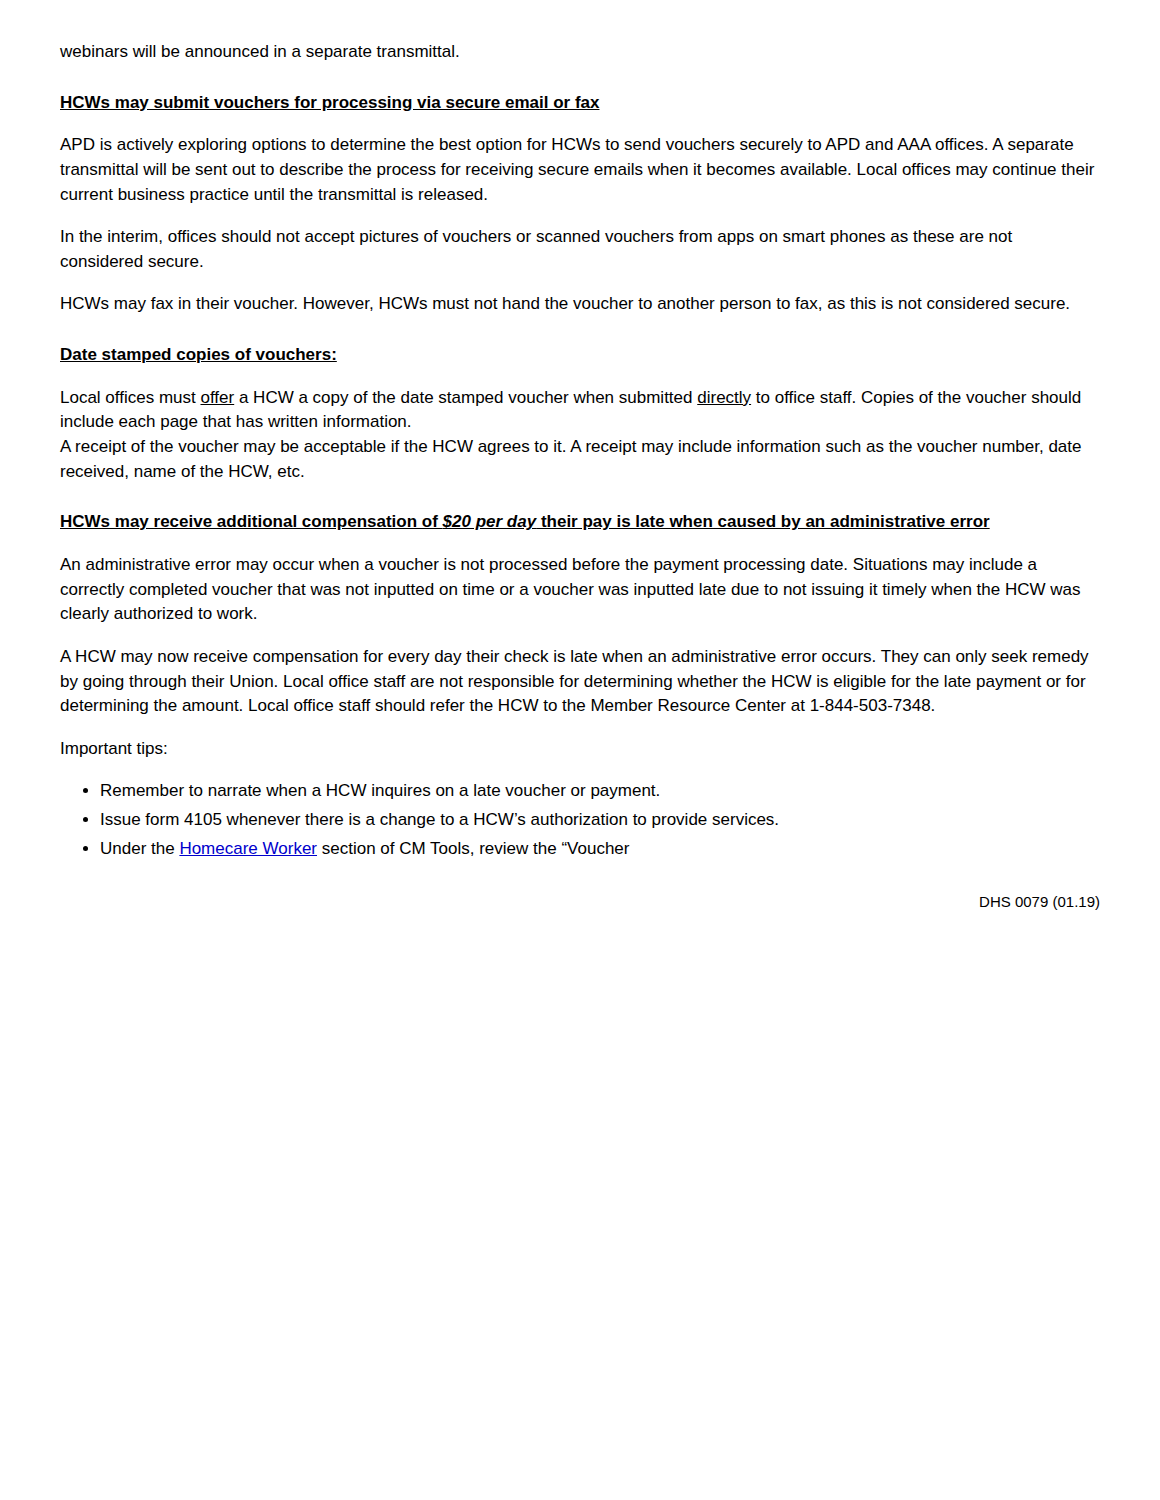webinars will be announced in a separate transmittal.
HCWs may submit vouchers for processing via secure email or fax
APD is actively exploring options to determine the best option for HCWs to send vouchers securely to APD and AAA offices. A separate transmittal will be sent out to describe the process for receiving secure emails when it becomes available. Local offices may continue their current business practice until the transmittal is released.
In the interim, offices should not accept pictures of vouchers or scanned vouchers from apps on smart phones as these are not considered secure.
HCWs may fax in their voucher. However, HCWs must not hand the voucher to another person to fax, as this is not considered secure.
Date stamped copies of vouchers:
Local offices must offer a HCW a copy of the date stamped voucher when submitted directly to office staff. Copies of the voucher should include each page that has written information.
A receipt of the voucher may be acceptable if the HCW agrees to it. A receipt may include information such as the voucher number, date received, name of the HCW, etc.
HCWs may receive additional compensation of $20 per day their pay is late when caused by an administrative error
An administrative error may occur when a voucher is not processed before the payment processing date. Situations may include a correctly completed voucher that was not inputted on time or a voucher was inputted late due to not issuing it timely when the HCW was clearly authorized to work.
A HCW may now receive compensation for every day their check is late when an administrative error occurs. They can only seek remedy by going through their Union. Local office staff are not responsible for determining whether the HCW is eligible for the late payment or for determining the amount. Local office staff should refer the HCW to the Member Resource Center at 1-844-503-7348.
Important tips:
Remember to narrate when a HCW inquires on a late voucher or payment.
Issue form 4105 whenever there is a change to a HCW’s authorization to provide services.
Under the Homecare Worker section of CM Tools, review the “Voucher
DHS 0079 (01.19)